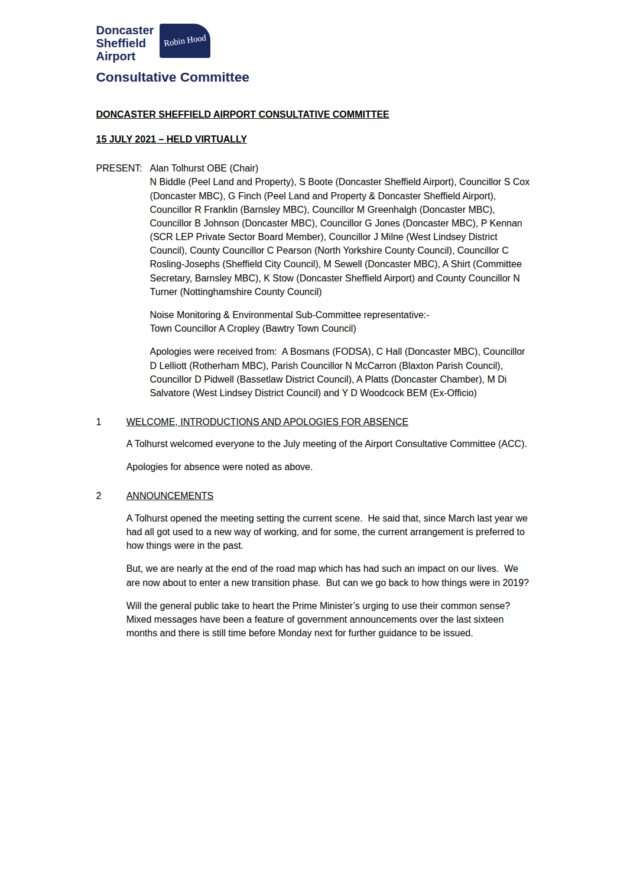Doncaster Sheffield Airport
Consultative Committee
DONCASTER SHEFFIELD AIRPORT CONSULTATIVE COMMITTEE
15 JULY 2021 – HELD VIRTUALLY
PRESENT:
Alan Tolhurst OBE (Chair)
N Biddle (Peel Land and Property), S Boote (Doncaster Sheffield Airport), Councillor S Cox (Doncaster MBC), G Finch (Peel Land and Property & Doncaster Sheffield Airport), Councillor R Franklin (Barnsley MBC), Councillor M Greenhalgh (Doncaster MBC), Councillor B Johnson (Doncaster MBC), Councillor G Jones (Doncaster MBC), P Kennan (SCR LEP Private Sector Board Member), Councillor J Milne (West Lindsey District Council), County Councillor C Pearson (North Yorkshire County Council), Councillor C Rosling-Josephs (Sheffield City Council), M Sewell (Doncaster MBC), A Shirt (Committee Secretary, Barnsley MBC), K Stow (Doncaster Sheffield Airport) and County Councillor N Turner (Nottinghamshire County Council)
Noise Monitoring & Environmental Sub-Committee representative:-
Town Councillor A Cropley (Bawtry Town Council)
Apologies were received from: A Bosmans (FODSA), C Hall (Doncaster MBC), Councillor D Lelliott (Rotherham MBC), Parish Councillor N McCarron (Blaxton Parish Council), Councillor D Pidwell (Bassetlaw District Council), A Platts (Doncaster Chamber), M Di Salvatore (West Lindsey District Council) and Y D Woodcock BEM (Ex-Officio)
Welcome, Introductions and Apologies for Absence
A Tolhurst welcomed everyone to the July meeting of the Airport Consultative Committee (ACC).
Apologies for absence were noted as above.
Announcements
A Tolhurst opened the meeting setting the current scene. He said that, since March last year we had all got used to a new way of working, and for some, the current arrangement is preferred to how things were in the past.
But, we are nearly at the end of the road map which has had such an impact on our lives. We are now about to enter a new transition phase. But can we go back to how things were in 2019?
Will the general public take to heart the Prime Minister’s urging to use their common sense? Mixed messages have been a feature of government announcements over the last sixteen months and there is still time before Monday next for further guidance to be issued.